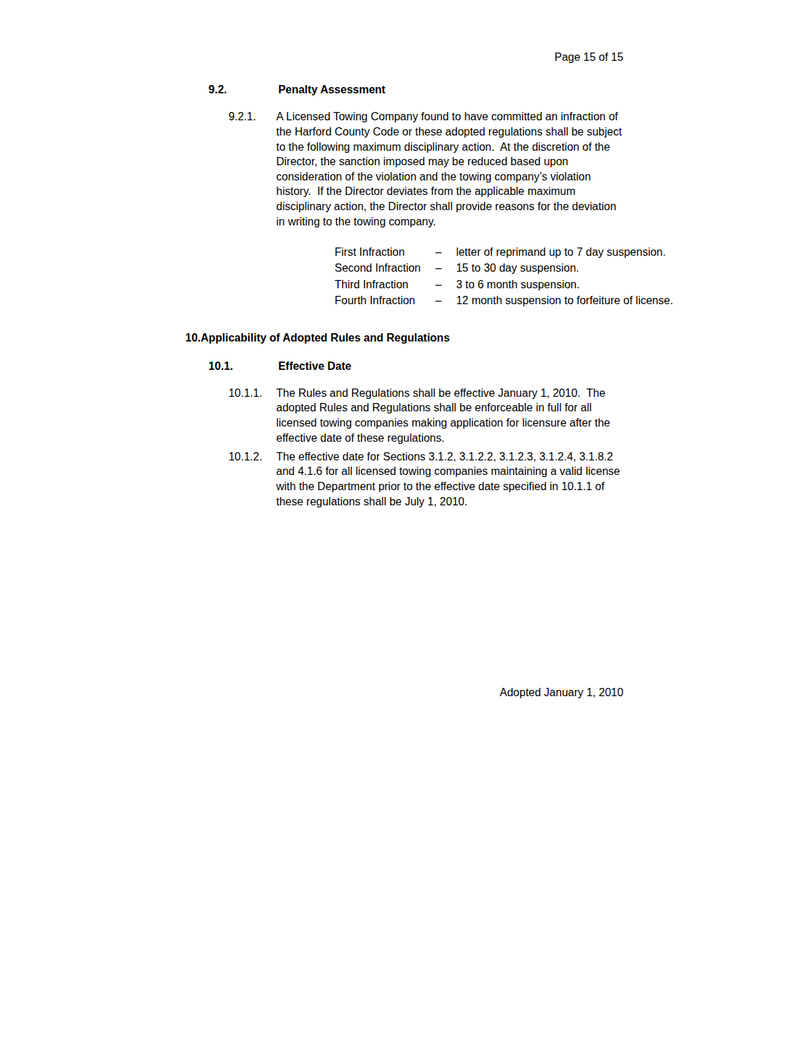Page 15 of 15
9.2. Penalty Assessment
9.2.1.
A Licensed Towing Company found to have committed an infraction of the Harford County Code or these adopted regulations shall be subject to the following maximum disciplinary action. At the discretion of the Director, the sanction imposed may be reduced based upon consideration of the violation and the towing company’s violation history. If the Director deviates from the applicable maximum disciplinary action, the Director shall provide reasons for the deviation in writing to the towing company.
| First Infraction | – | letter of reprimand up to 7 day suspension. |
| Second Infraction | – | 15 to 30 day suspension. |
| Third Infraction | – | 3 to 6 month suspension. |
| Fourth Infraction | – | 12 month suspension to forfeiture of license. |
10.Applicability of Adopted Rules and Regulations
10.1. Effective Date
10.1.1.
The Rules and Regulations shall be effective January 1, 2010. The adopted Rules and Regulations shall be enforceable in full for all licensed towing companies making application for licensure after the effective date of these regulations.
10.1.2.
The effective date for Sections 3.1.2, 3.1.2.2, 3.1.2.3, 3.1.2.4, 3.1.8.2 and 4.1.6 for all licensed towing companies maintaining a valid license with the Department prior to the effective date specified in 10.1.1 of these regulations shall be July 1, 2010.
Adopted January 1, 2010